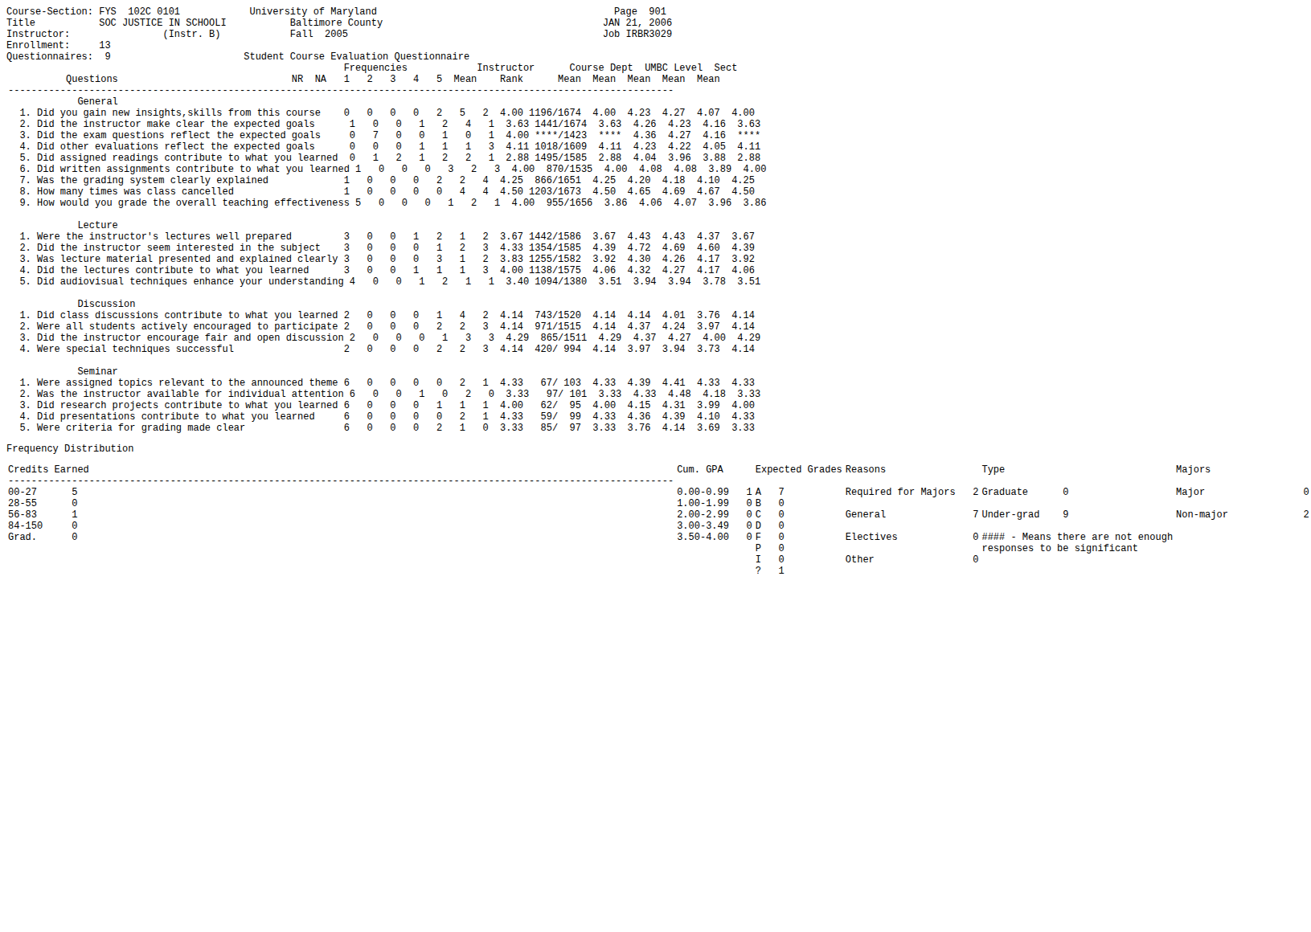Course-Section: FYS  102C 0101            University of Maryland                                         Page  901
Title           SOC JUSTICE IN SCHOOLI           Baltimore County                                      JAN 21, 2006
Instructor:                (Instr. B)            Fall  2005                                            Job IRBR3029
Enrollment:     13
Questionnaires:  9                       Student Course Evaluation Questionnaire
| Frequencies Instructor Course Dept UMBC Level Sect |
| --- |
| Questions NR NA 1 2 3 4 5 Mean Rank Mean Mean Mean Mean Mean |
| ------------------------------------------------------------------------------------------------------------------- |
| General |
| 1. Did you gain new insights,skills from this course 0 0 0 0 2 5 2 4.00 1196/1674 4.00 4.23 4.27 4.07 4.00 |
| 2. Did the instructor make clear the expected goals 1 0 0 1 2 4 1 3.63 1441/1674 3.63 4.26 4.23 4.16 3.63 |
| 3. Did the exam questions reflect the expected goals 0 7 0 0 1 0 1 4.00 ****/1423 **** 4.36 4.27 4.16 **** |
| 4. Did other evaluations reflect the expected goals 0 0 0 1 1 1 3 4.11 1018/1609 4.11 4.23 4.22 4.05 4.11 |
| 5. Did assigned readings contribute to what you learned 0 1 2 1 2 2 1 2.88 1495/1585 2.88 4.04 3.96 3.88 2.88 |
| 6. Did written assignments contribute to what you learned 1 0 0 0 3 2 3 4.00 870/1535 4.00 4.08 4.08 3.89 4.00 |
| 7. Was the grading system clearly explained 1 0 0 0 2 2 4 4.25 866/1651 4.25 4.20 4.18 4.10 4.25 |
| 8. How many times was class cancelled 1 0 0 0 0 4 4 4.50 1203/1673 4.50 4.65 4.69 4.67 4.50 |
| 9. How would you grade the overall teaching effectiveness 5 0 0 0 1 2 1 4.00 955/1656 3.86 4.06 4.07 3.96 3.86 |
| Lecture |
| 1. Were the instructor's lectures well prepared 3 0 0 1 2 1 2 3.67 1442/1586 3.67 4.43 4.43 4.37 3.67 |
| 2. Did the instructor seem interested in the subject 3 0 0 0 1 2 3 4.33 1354/1585 4.39 4.72 4.69 4.60 4.39 |
| 3. Was lecture material presented and explained clearly 3 0 0 0 3 1 2 3.83 1255/1582 3.92 4.30 4.26 4.17 3.92 |
| 4. Did the lectures contribute to what you learned 3 0 0 1 1 1 3 4.00 1138/1575 4.06 4.32 4.27 4.17 4.06 |
| 5. Did audiovisual techniques enhance your understanding 4 0 0 1 2 1 1 3.40 1094/1380 3.51 3.94 3.94 3.78 3.51 |
| Discussion |
| 1. Did class discussions contribute to what you learned 2 0 0 0 1 4 2 4.14 743/1520 4.14 4.14 4.01 3.76 4.14 |
| 2. Were all students actively encouraged to participate 2 0 0 0 2 2 3 4.14 971/1515 4.14 4.37 4.24 3.97 4.14 |
| 3. Did the instructor encourage fair and open discussion 2 0 0 0 1 3 3 4.29 865/1511 4.29 4.37 4.27 4.00 4.29 |
| 4. Were special techniques successful 2 0 0 0 2 2 3 4.14 420/ 994 4.14 3.97 3.94 3.73 4.14 |
| Seminar |
| 1. Were assigned topics relevant to the announced theme 6 0 0 0 0 2 1 4.33 67/ 103 4.33 4.39 4.41 4.33 4.33 |
| 2. Was the instructor available for individual attention 6 0 0 1 0 2 0 3.33 97/ 101 3.33 4.33 4.48 4.18 3.33 |
| 3. Did research projects contribute to what you learned 6 0 0 0 1 1 1 4.00 62/ 95 4.00 4.15 4.31 3.99 4.00 |
| 4. Did presentations contribute to what you learned 6 0 0 0 0 2 1 4.33 59/ 99 4.33 4.36 4.39 4.10 4.33 |
| 5. Were criteria for grading made clear 6 0 0 0 2 1 0 3.33 85/ 97 3.33 3.76 4.14 3.69 3.33 |
Frequency Distribution
| Credits Earned | Cum. GPA | Expected Grades | Reasons | Type | Majors |
| --- | --- | --- | --- | --- | --- |
| ------------------------------------------------------------------------------------------------------------------- |
| 00-27 5 | 0.00-0.99 1 | A 7 | Required for Majors 2 | Graduate 0 | Major 0 |
| 28-55 0 | 1.00-1.99 0 | B 0 | | | |
| 56-83 1 | 2.00-2.99 0 | C 0 | General 7 | Under-grad 9 | Non-major 2 |
| 84-150 0 | 3.00-3.49 0 | D 0 | | | |
| Grad. 0 | 3.50-4.00 0 | F 0 | Electives 0 | #### - Means there are not enough | |
| | | P 0 | | responses to be significant | |
| | | I 0 | Other 0 | | |
| | | ? 1 | | | |